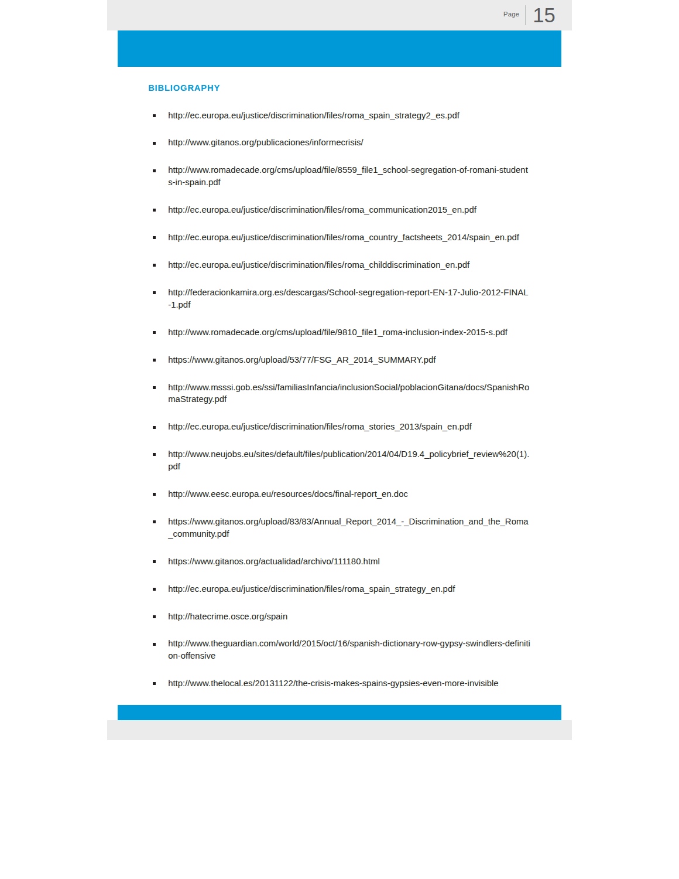Page 15
Bibliography
http://ec.europa.eu/justice/discrimination/files/roma_spain_strategy2_es.pdf
http://www.gitanos.org/publicaciones/informecrisis/
http://www.romadecade.org/cms/upload/file/8559_file1_school-segregation-of-romani-students-in-spain.pdf
http://ec.europa.eu/justice/discrimination/files/roma_communication2015_en.pdf
http://ec.europa.eu/justice/discrimination/files/roma_country_factsheets_2014/spain_en.pdf
http://ec.europa.eu/justice/discrimination/files/roma_childdiscrimination_en.pdf
http://federacionkamira.org.es/descargas/School-segregation-report-EN-17-Julio-2012-FINAL-1.pdf
http://www.romadecade.org/cms/upload/file/9810_file1_roma-inclusion-index-2015-s.pdf
https://www.gitanos.org/upload/53/77/FSG_AR_2014_SUMMARY.pdf
http://www.msssi.gob.es/ssi/familiasInfancia/inclusionSocial/poblacionGitana/docs/SpanishRomaStrategy.pdf
http://ec.europa.eu/justice/discrimination/files/roma_stories_2013/spain_en.pdf
http://www.neujobs.eu/sites/default/files/publication/2014/04/D19.4_policybrief_review%20(1).pdf
http://www.eesc.europa.eu/resources/docs/final-report_en.doc
https://www.gitanos.org/upload/83/83/Annual_Report_2014_-_Discrimination_and_the_Roma_community.pdf
https://www.gitanos.org/actualidad/archivo/111180.html
http://ec.europa.eu/justice/discrimination/files/roma_spain_strategy_en.pdf
http://hatecrime.osce.org/spain
http://www.theguardian.com/world/2015/oct/16/spanish-dictionary-row-gypsy-swindlers-definition-offensive
http://www.thelocal.es/20131122/the-crisis-makes-spains-gypsies-even-more-invisible